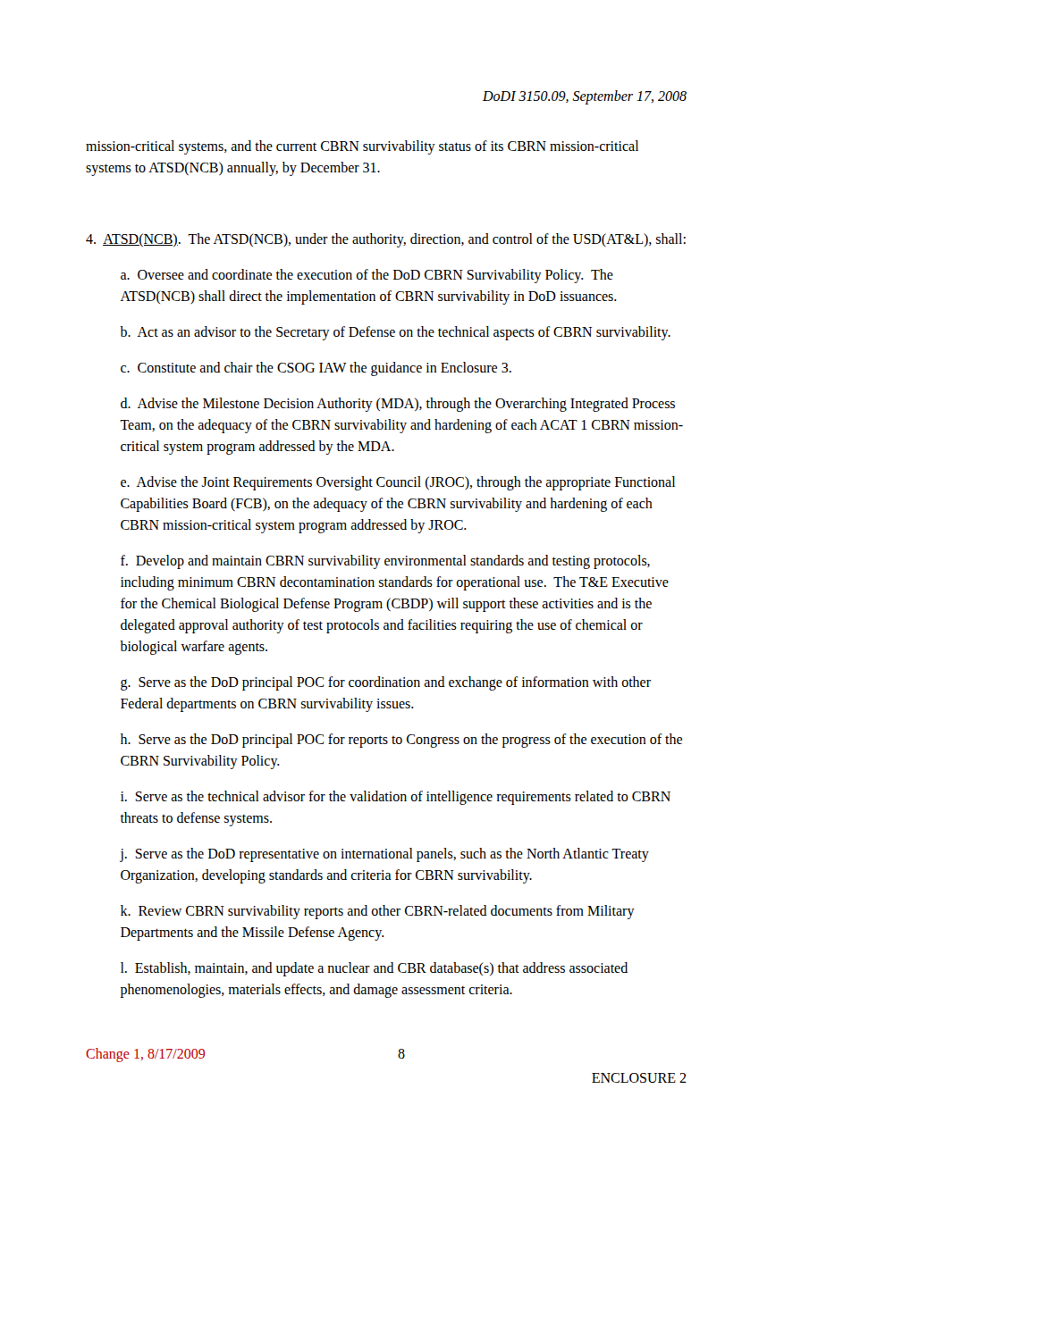DoDI 3150.09, September 17, 2008
mission-critical systems, and the current CBRN survivability status of its CBRN mission-critical systems to ATSD(NCB) annually, by December 31.
4. ATSD(NCB). The ATSD(NCB), under the authority, direction, and control of the USD(AT&L), shall:
a. Oversee and coordinate the execution of the DoD CBRN Survivability Policy. The ATSD(NCB) shall direct the implementation of CBRN survivability in DoD issuances.
b. Act as an advisor to the Secretary of Defense on the technical aspects of CBRN survivability.
c. Constitute and chair the CSOG IAW the guidance in Enclosure 3.
d. Advise the Milestone Decision Authority (MDA), through the Overarching Integrated Process Team, on the adequacy of the CBRN survivability and hardening of each ACAT 1 CBRN mission-critical system program addressed by the MDA.
e. Advise the Joint Requirements Oversight Council (JROC), through the appropriate Functional Capabilities Board (FCB), on the adequacy of the CBRN survivability and hardening of each CBRN mission-critical system program addressed by JROC.
f. Develop and maintain CBRN survivability environmental standards and testing protocols, including minimum CBRN decontamination standards for operational use. The T&E Executive for the Chemical Biological Defense Program (CBDP) will support these activities and is the delegated approval authority of test protocols and facilities requiring the use of chemical or biological warfare agents.
g. Serve as the DoD principal POC for coordination and exchange of information with other Federal departments on CBRN survivability issues.
h. Serve as the DoD principal POC for reports to Congress on the progress of the execution of the CBRN Survivability Policy.
i. Serve as the technical advisor for the validation of intelligence requirements related to CBRN threats to defense systems.
j. Serve as the DoD representative on international panels, such as the North Atlantic Treaty Organization, developing standards and criteria for CBRN survivability.
k. Review CBRN survivability reports and other CBRN-related documents from Military Departments and the Missile Defense Agency.
l. Establish, maintain, and update a nuclear and CBR database(s) that address associated phenomenologies, materials effects, and damage assessment criteria.
Change 1, 8/17/2009 8
ENCLOSURE 2